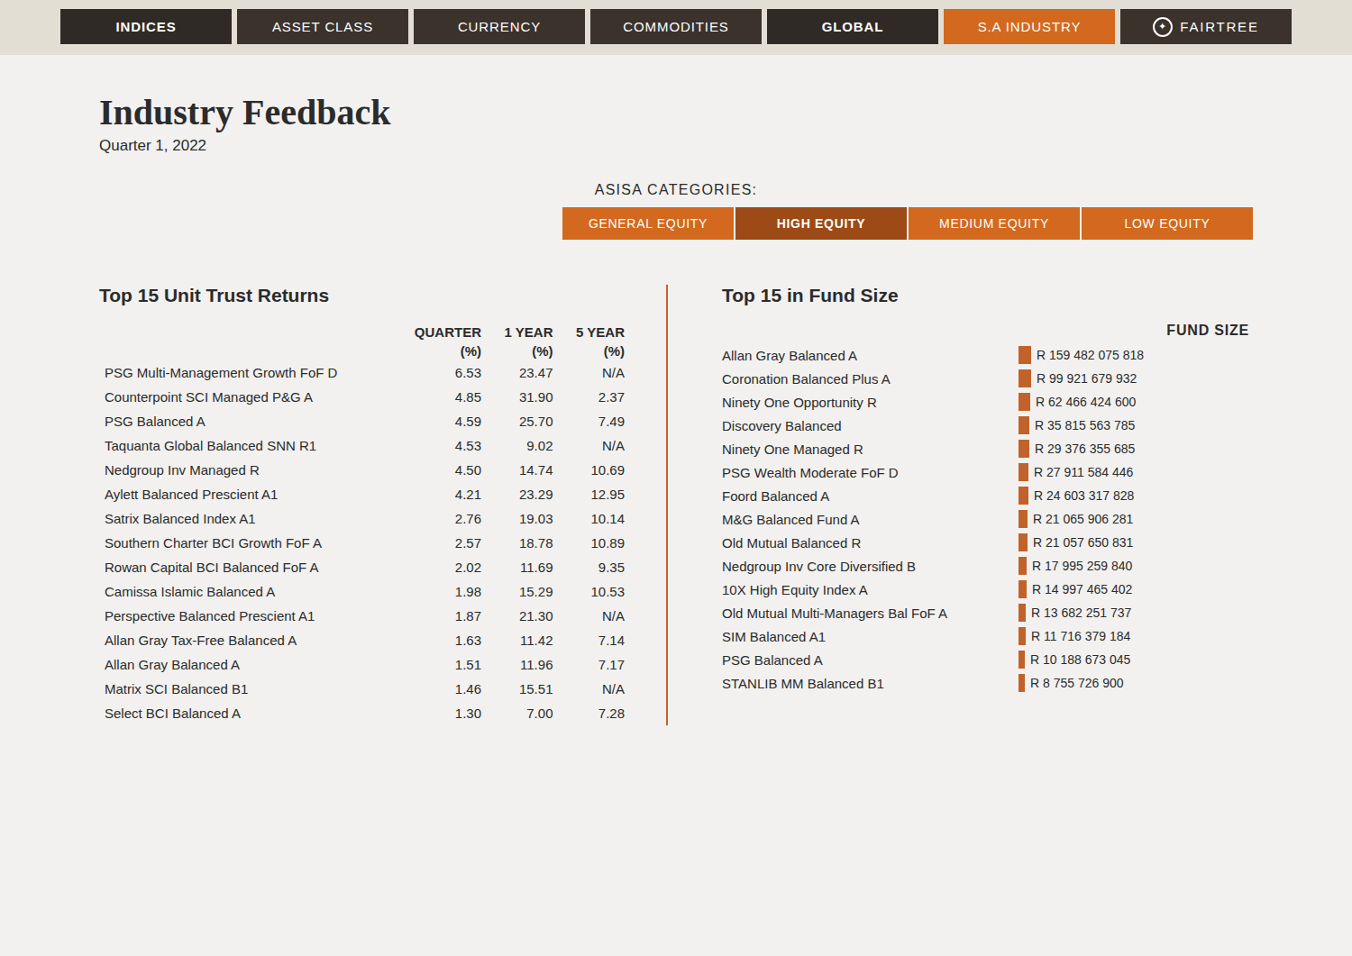INDICES ASSET CLASS CURRENCY COMMODITIES GLOBAL S.A INDUSTRY
✦FAIRTREE
Industry Feedback
Quarter 1, 2022
ASISA CATEGORIES:
GENERAL EQUITY HIGH EQUITY MEDIUM EQUITY LOW EQUITY
Top 15 Unit Trust Returns
| | QUARTER | 1 YEAR | 5 YEAR |
| --- | --- | --- | --- |
| | (%) | (%) | (%) |
| PSG Multi-Management Growth FoF D | 6.53 | 23.47 | N/A |
| Counterpoint SCI Managed P&G A | 4.85 | 31.90 | 2.37 |
| PSG Balanced A | 4.59 | 25.70 | 7.49 |
| Taquanta Global Balanced SNN R1 | 4.53 | 9.02 | N/A |
| Nedgroup Inv Managed R | 4.50 | 14.74 | 10.69 |
| Aylett Balanced Prescient A1 | 4.21 | 23.29 | 12.95 |
| Satrix Balanced Index A1 | 2.76 | 19.03 | 10.14 |
| Southern Charter BCI Growth FoF A | 2.57 | 18.78 | 10.89 |
| Rowan Capital BCI Balanced FoF A | 2.02 | 11.69 | 9.35 |
| Camissa Islamic Balanced A | 1.98 | 15.29 | 10.53 |
| Perspective Balanced Prescient A1 | 1.87 | 21.30 | N/A |
| Allan Gray Tax-Free Balanced A | 1.63 | 11.42 | 7.14 |
| Allan Gray Balanced A | 1.51 | 11.96 | 7.17 |
| Matrix SCI Balanced B1 | 1.46 | 15.51 | N/A |
| Select BCI Balanced A | 1.30 | 7.00 | 7.28 |
Top 15 in Fund Size
FUND SIZE
Allan Gray Balanced A
R 159 482 075 818
Coronation Balanced Plus A
R 99 921 679 932
Ninety One Opportunity R
R 62 466 424 600
Discovery Balanced
R 35 815 563 785
Ninety One Managed R
R 29 376 355 685
PSG Wealth Moderate FoF D
R 27 911 584 446
Foord Balanced A
R 24 603 317 828
M&G Balanced Fund A
R 21 065 906 281
Old Mutual Balanced R
R 21 057 650 831
Nedgroup Inv Core Diversified B
R 17 995 259 840
10X High Equity Index A
R 14 997 465 402
Old Mutual Multi-Managers Bal FoF A
R 13 682 251 737
SIM Balanced A1
R 11 716 379 184
PSG Balanced A
R 10 188 673 045
STANLIB MM Balanced B1
R 8 755 726 900